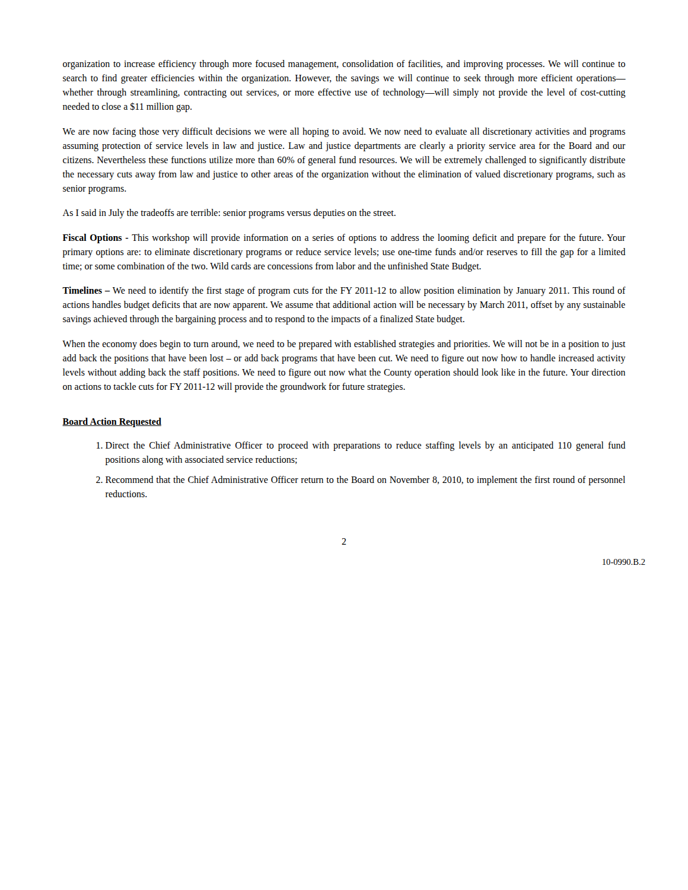organization to increase efficiency through more focused management, consolidation of facilities, and improving processes. We will continue to search to find greater efficiencies within the organization. However, the savings we will continue to seek through more efficient operations—whether through streamlining, contracting out services, or more effective use of technology—will simply not provide the level of cost-cutting needed to close a $11 million gap.
We are now facing those very difficult decisions we were all hoping to avoid. We now need to evaluate all discretionary activities and programs assuming protection of service levels in law and justice. Law and justice departments are clearly a priority service area for the Board and our citizens. Nevertheless these functions utilize more than 60% of general fund resources. We will be extremely challenged to significantly distribute the necessary cuts away from law and justice to other areas of the organization without the elimination of valued discretionary programs, such as senior programs.
As I said in July the tradeoffs are terrible: senior programs versus deputies on the street.
Fiscal Options - This workshop will provide information on a series of options to address the looming deficit and prepare for the future. Your primary options are: to eliminate discretionary programs or reduce service levels; use one-time funds and/or reserves to fill the gap for a limited time; or some combination of the two. Wild cards are concessions from labor and the unfinished State Budget.
Timelines – We need to identify the first stage of program cuts for the FY 2011-12 to allow position elimination by January 2011. This round of actions handles budget deficits that are now apparent. We assume that additional action will be necessary by March 2011, offset by any sustainable savings achieved through the bargaining process and to respond to the impacts of a finalized State budget.
When the economy does begin to turn around, we need to be prepared with established strategies and priorities. We will not be in a position to just add back the positions that have been lost – or add back programs that have been cut. We need to figure out now how to handle increased activity levels without adding back the staff positions. We need to figure out now what the County operation should look like in the future. Your direction on actions to tackle cuts for FY 2011-12 will provide the groundwork for future strategies.
Board Action Requested
Direct the Chief Administrative Officer to proceed with preparations to reduce staffing levels by an anticipated 110 general fund positions along with associated service reductions;
Recommend that the Chief Administrative Officer return to the Board on November 8, 2010, to implement the first round of personnel reductions.
2
10-0990.B.2